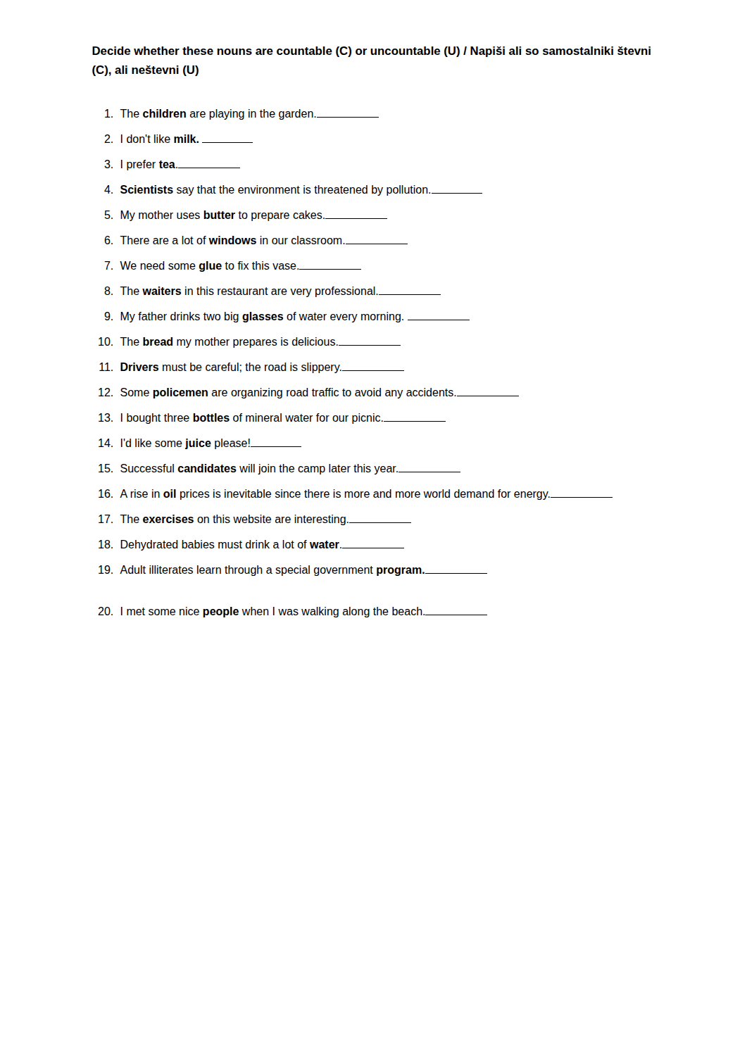Decide whether these nouns are countable (C) or uncountable (U) / Napiši ali so samostalniki števni (C), ali neštevni (U)
The children are playing in the garden.
I don't like milk.
I prefer tea.
Scientists say that the environment is threatened by pollution.
My mother uses butter to prepare cakes.
There are a lot of windows in our classroom.
We need some glue to fix this vase.
The waiters in this restaurant are very professional.
My father drinks two big glasses of water every morning.
The bread my mother prepares is delicious.
Drivers must be careful; the road is slippery.
Some policemen are organizing road traffic to avoid any accidents.
I bought three bottles of mineral water for our picnic.
I'd like some juice please!
Successful candidates will join the camp later this year.
A rise in oil prices is inevitable since there is more and more world demand for energy.
The exercises on this website are interesting.
Dehydrated babies must drink a lot of water.
Adult illiterates learn through a special government program.
I met some nice people when I was walking along the beach.